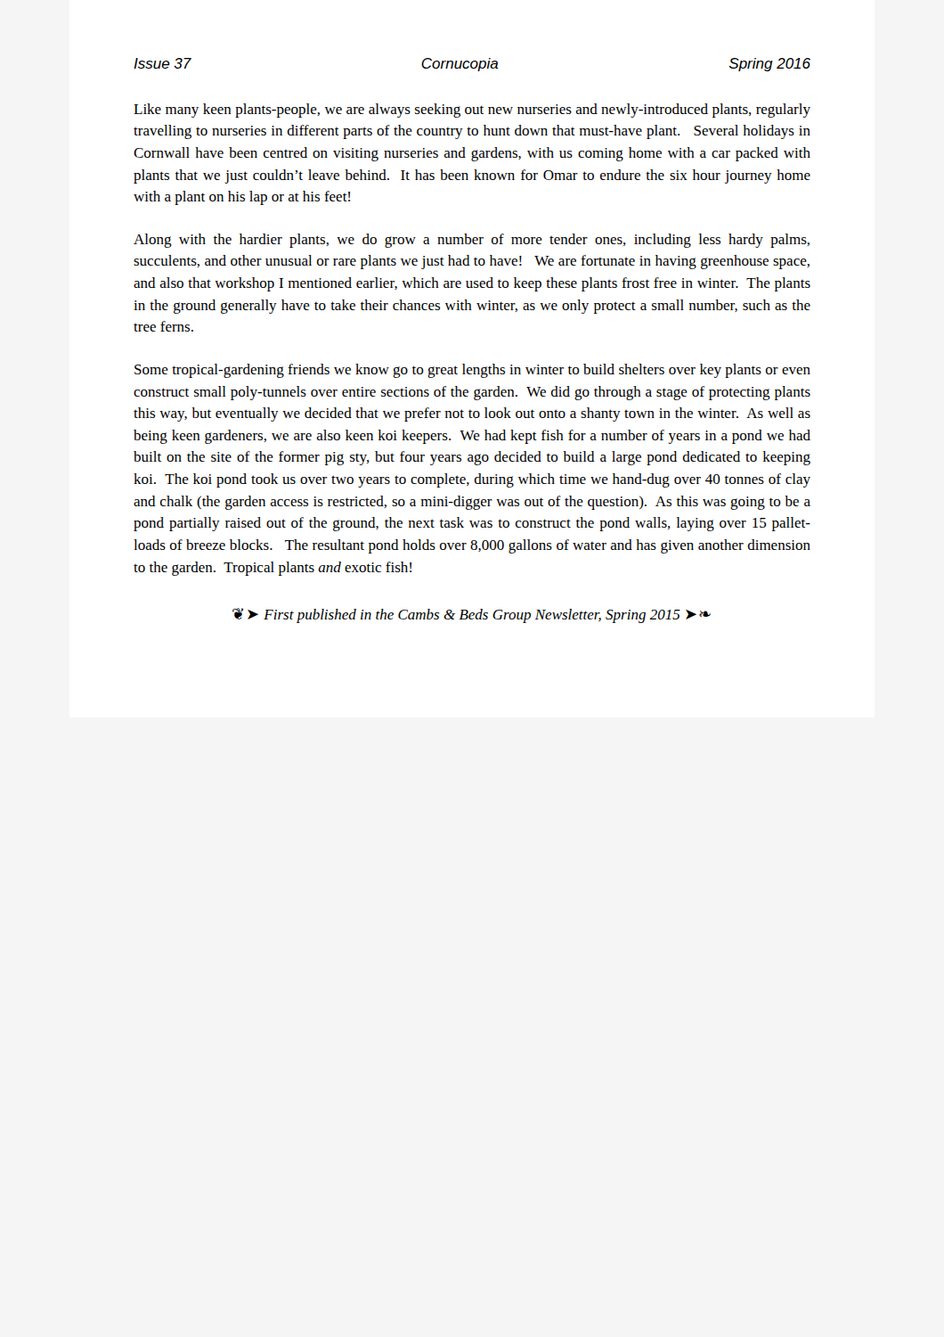Issue 37 Cornucopia Spring 2016
Like many keen plants-people, we are always seeking out new nurseries and newly-introduced plants, regularly travelling to nurseries in different parts of the country to hunt down that must-have plant. Several holidays in Cornwall have been centred on visiting nurseries and gardens, with us coming home with a car packed with plants that we just couldn’t leave behind. It has been known for Omar to endure the six hour journey home with a plant on his lap or at his feet!
Along with the hardier plants, we do grow a number of more tender ones, including less hardy palms, succulents, and other unusual or rare plants we just had to have! We are fortunate in having greenhouse space, and also that workshop I mentioned earlier, which are used to keep these plants frost free in winter. The plants in the ground generally have to take their chances with winter, as we only protect a small number, such as the tree ferns.
Some tropical-gardening friends we know go to great lengths in winter to build shelters over key plants or even construct small poly-tunnels over entire sections of the garden. We did go through a stage of protecting plants this way, but eventually we decided that we prefer not to look out onto a shanty town in the winter. As well as being keen gardeners, we are also keen koi keepers. We had kept fish for a number of years in a pond we had built on the site of the former pig sty, but four years ago decided to build a large pond dedicated to keeping koi. The koi pond took us over two years to complete, during which time we hand-dug over 40 tonnes of clay and chalk (the garden access is restricted, so a mini-digger was out of the question). As this was going to be a pond partially raised out of the ground, the next task was to construct the pond walls, laying over 15 pallet-loads of breeze blocks. The resultant pond holds over 8,000 gallons of water and has given another dimension to the garden. Tropical plants and exotic fish!
❦➤ First published in the Cambs & Beds Group Newsletter, Spring 2015 ➤❧